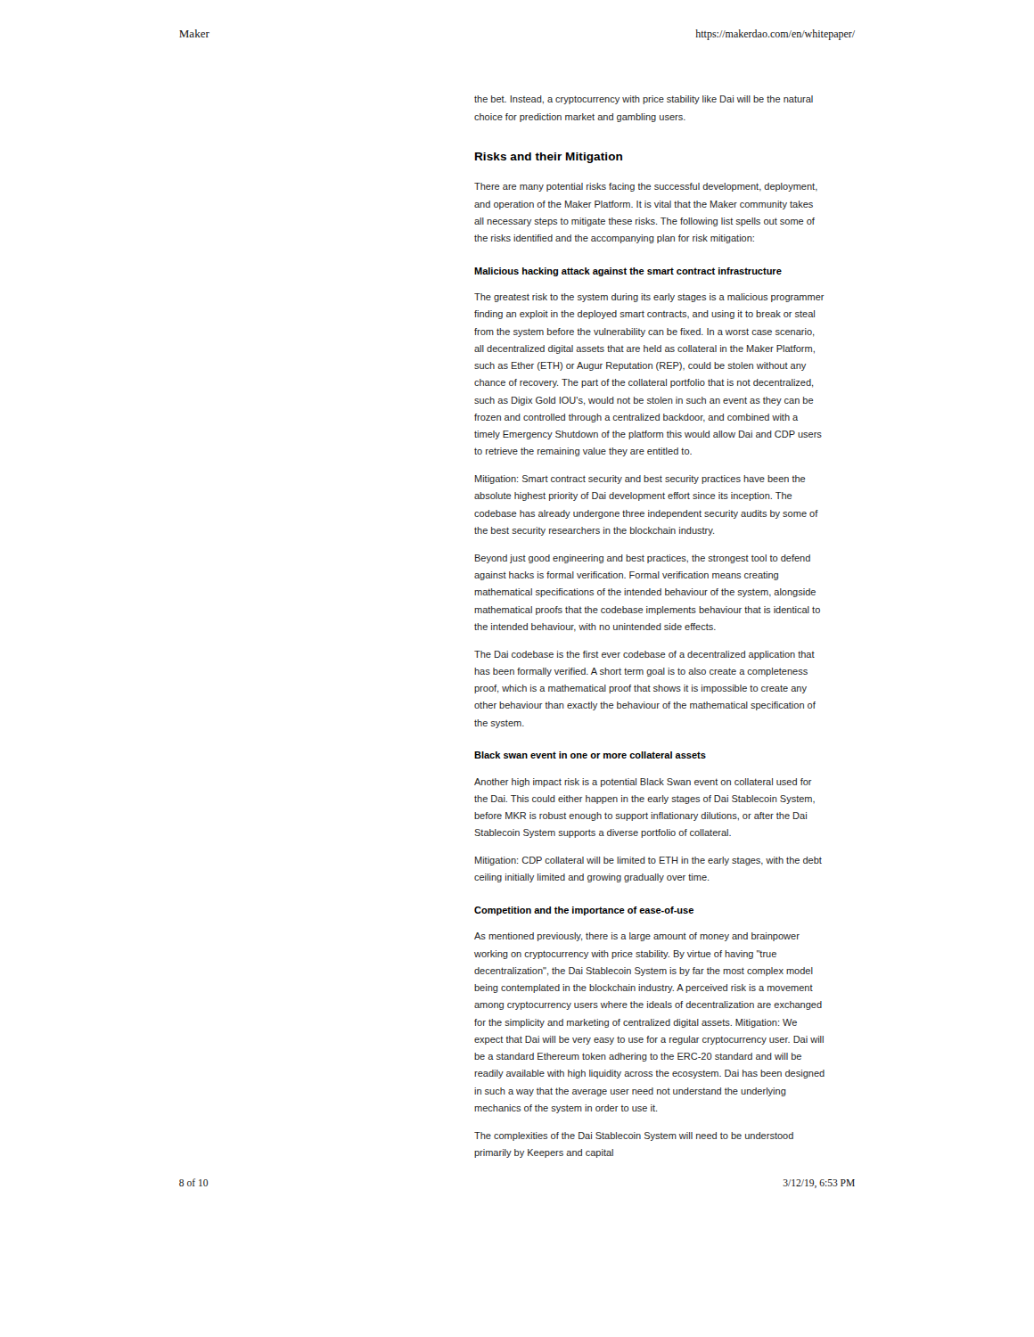Maker https://makerdao.com/en/whitepaper/
the bet. Instead, a cryptocurrency with price stability like Dai will be the natural choice for prediction market and gambling users.
Risks and their Mitigation
There are many potential risks facing the successful development, deployment, and operation of the Maker Platform. It is vital that the Maker community takes all necessary steps to mitigate these risks. The following list spells out some of the risks identified and the accompanying plan for risk mitigation:
Malicious hacking attack against the smart contract infrastructure
The greatest risk to the system during its early stages is a malicious programmer finding an exploit in the deployed smart contracts, and using it to break or steal from the system before the vulnerability can be fixed. In a worst case scenario, all decentralized digital assets that are held as collateral in the Maker Platform, such as Ether (ETH) or Augur Reputation (REP), could be stolen without any chance of recovery. The part of the collateral portfolio that is not decentralized, such as Digix Gold IOU's, would not be stolen in such an event as they can be frozen and controlled through a centralized backdoor, and combined with a timely Emergency Shutdown of the platform this would allow Dai and CDP users to retrieve the remaining value they are entitled to.
Mitigation: Smart contract security and best security practices have been the absolute highest priority of Dai development effort since its inception. The codebase has already undergone three independent security audits by some of the best security researchers in the blockchain industry.
Beyond just good engineering and best practices, the strongest tool to defend against hacks is formal verification. Formal verification means creating mathematical specifications of the intended behaviour of the system, alongside mathematical proofs that the codebase implements behaviour that is identical to the intended behaviour, with no unintended side effects.
The Dai codebase is the first ever codebase of a decentralized application that has been formally verified. A short term goal is to also create a completeness proof, which is a mathematical proof that shows it is impossible to create any other behaviour than exactly the behaviour of the mathematical specification of the system.
Black swan event in one or more collateral assets
Another high impact risk is a potential Black Swan event on collateral used for the Dai. This could either happen in the early stages of Dai Stablecoin System, before MKR is robust enough to support inflationary dilutions, or after the Dai Stablecoin System supports a diverse portfolio of collateral.
Mitigation: CDP collateral will be limited to ETH in the early stages, with the debt ceiling initially limited and growing gradually over time.
Competition and the importance of ease-of-use
As mentioned previously, there is a large amount of money and brainpower working on cryptocurrency with price stability. By virtue of having "true decentralization", the Dai Stablecoin System is by far the most complex model being contemplated in the blockchain industry. A perceived risk is a movement among cryptocurrency users where the ideals of decentralization are exchanged for the simplicity and marketing of centralized digital assets. Mitigation: We expect that Dai will be very easy to use for a regular cryptocurrency user. Dai will be a standard Ethereum token adhering to the ERC-20 standard and will be readily available with high liquidity across the ecosystem. Dai has been designed in such a way that the average user need not understand the underlying mechanics of the system in order to use it.
The complexities of the Dai Stablecoin System will need to be understood primarily by Keepers and capital
8 of 10 3/12/19, 6:53 PM